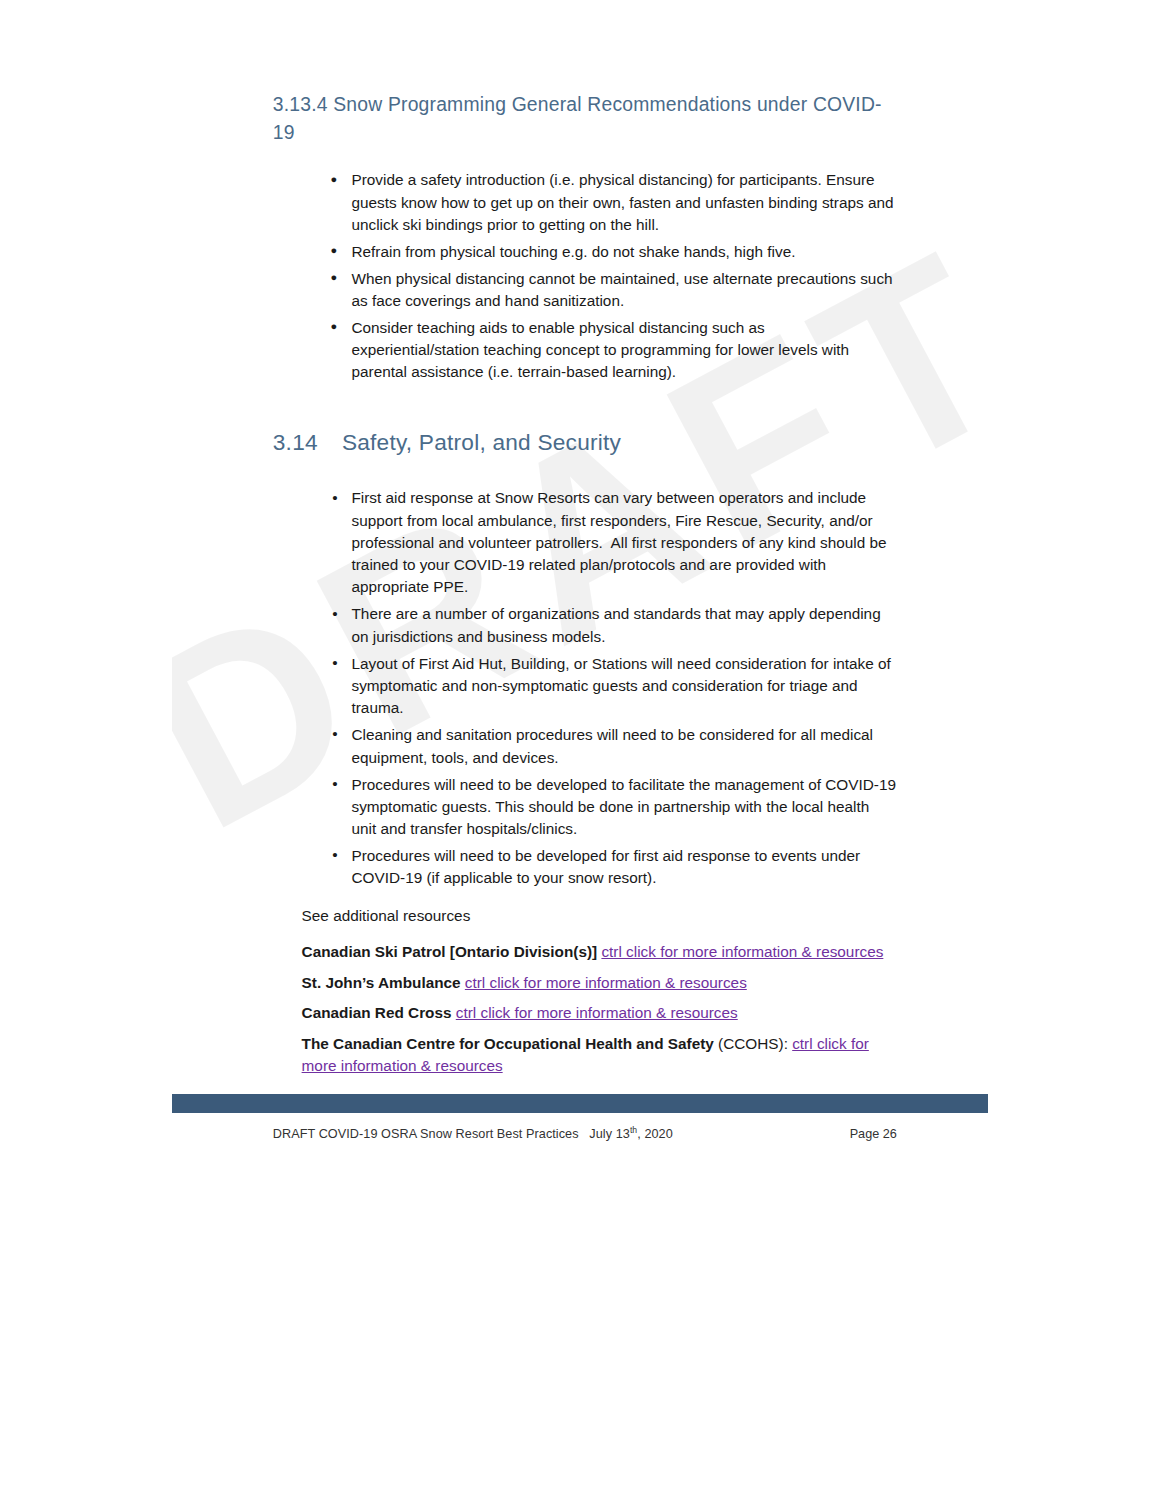DRAFT
3.13.4 Snow Programming General Recommendations under COVID-19
Provide a safety introduction (i.e. physical distancing) for participants. Ensure guests know how to get up on their own, fasten and unfasten binding straps and unclick ski bindings prior to getting on the hill.
Refrain from physical touching e.g. do not shake hands, high five.
When physical distancing cannot be maintained, use alternate precautions such as face coverings and hand sanitization.
Consider teaching aids to enable physical distancing such as experiential/station teaching concept to programming for lower levels with parental assistance (i.e. terrain-based learning).
3.14 Safety, Patrol, and Security
First aid response at Snow Resorts can vary between operators and include support from local ambulance, first responders, Fire Rescue, Security, and/or professional and volunteer patrollers. All first responders of any kind should be trained to your COVID-19 related plan/protocols and are provided with appropriate PPE.
There are a number of organizations and standards that may apply depending on jurisdictions and business models.
Layout of First Aid Hut, Building, or Stations will need consideration for intake of symptomatic and non-symptomatic guests and consideration for triage and trauma.
Cleaning and sanitation procedures will need to be considered for all medical equipment, tools, and devices.
Procedures will need to be developed to facilitate the management of COVID-19 symptomatic guests. This should be done in partnership with the local health unit and transfer hospitals/clinics.
Procedures will need to be developed for first aid response to events under COVID-19 (if applicable to your snow resort).
See additional resources
Canadian Ski Patrol [Ontario Division(s)] ctrl click for more information & resources
St. John’s Ambulance ctrl click for more information & resources
Canadian Red Cross ctrl click for more information & resources
The Canadian Centre for Occupational Health and Safety (CCOHS): ctrl click for more information & resources
DRAFT COVID-19 OSRA Snow Resort Best Practices July 13th, 2020 Page 26